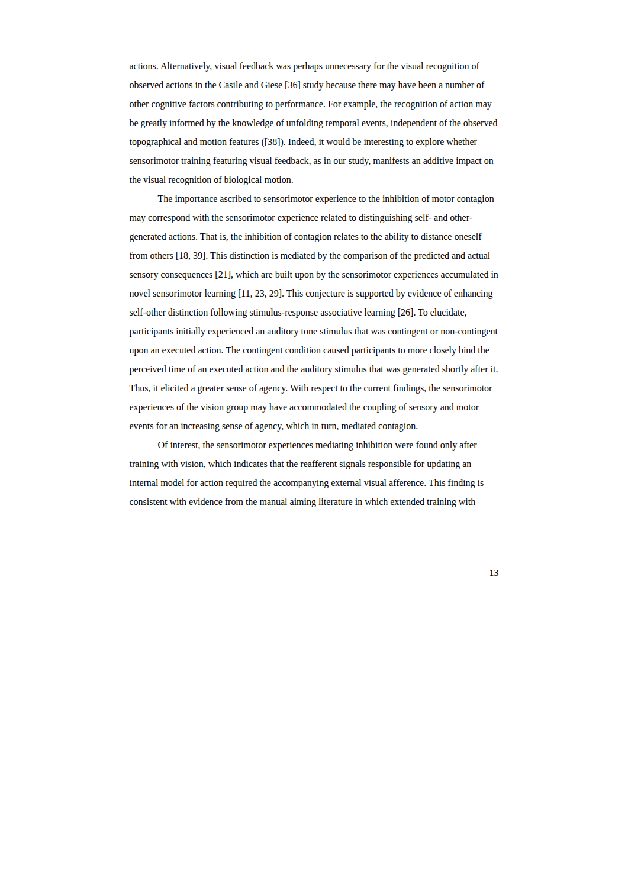actions. Alternatively, visual feedback was perhaps unnecessary for the visual recognition of observed actions in the Casile and Giese [36] study because there may have been a number of other cognitive factors contributing to performance. For example, the recognition of action may be greatly informed by the knowledge of unfolding temporal events, independent of the observed topographical and motion features ([38]). Indeed, it would be interesting to explore whether sensorimotor training featuring visual feedback, as in our study, manifests an additive impact on the visual recognition of biological motion.
The importance ascribed to sensorimotor experience to the inhibition of motor contagion may correspond with the sensorimotor experience related to distinguishing self- and other-generated actions. That is, the inhibition of contagion relates to the ability to distance oneself from others [18, 39]. This distinction is mediated by the comparison of the predicted and actual sensory consequences [21], which are built upon by the sensorimotor experiences accumulated in novel sensorimotor learning [11, 23, 29]. This conjecture is supported by evidence of enhancing self-other distinction following stimulus-response associative learning [26]. To elucidate, participants initially experienced an auditory tone stimulus that was contingent or non-contingent upon an executed action. The contingent condition caused participants to more closely bind the perceived time of an executed action and the auditory stimulus that was generated shortly after it. Thus, it elicited a greater sense of agency. With respect to the current findings, the sensorimotor experiences of the vision group may have accommodated the coupling of sensory and motor events for an increasing sense of agency, which in turn, mediated contagion.
Of interest, the sensorimotor experiences mediating inhibition were found only after training with vision, which indicates that the reafferent signals responsible for updating an internal model for action required the accompanying external visual afference. This finding is consistent with evidence from the manual aiming literature in which extended training with
13